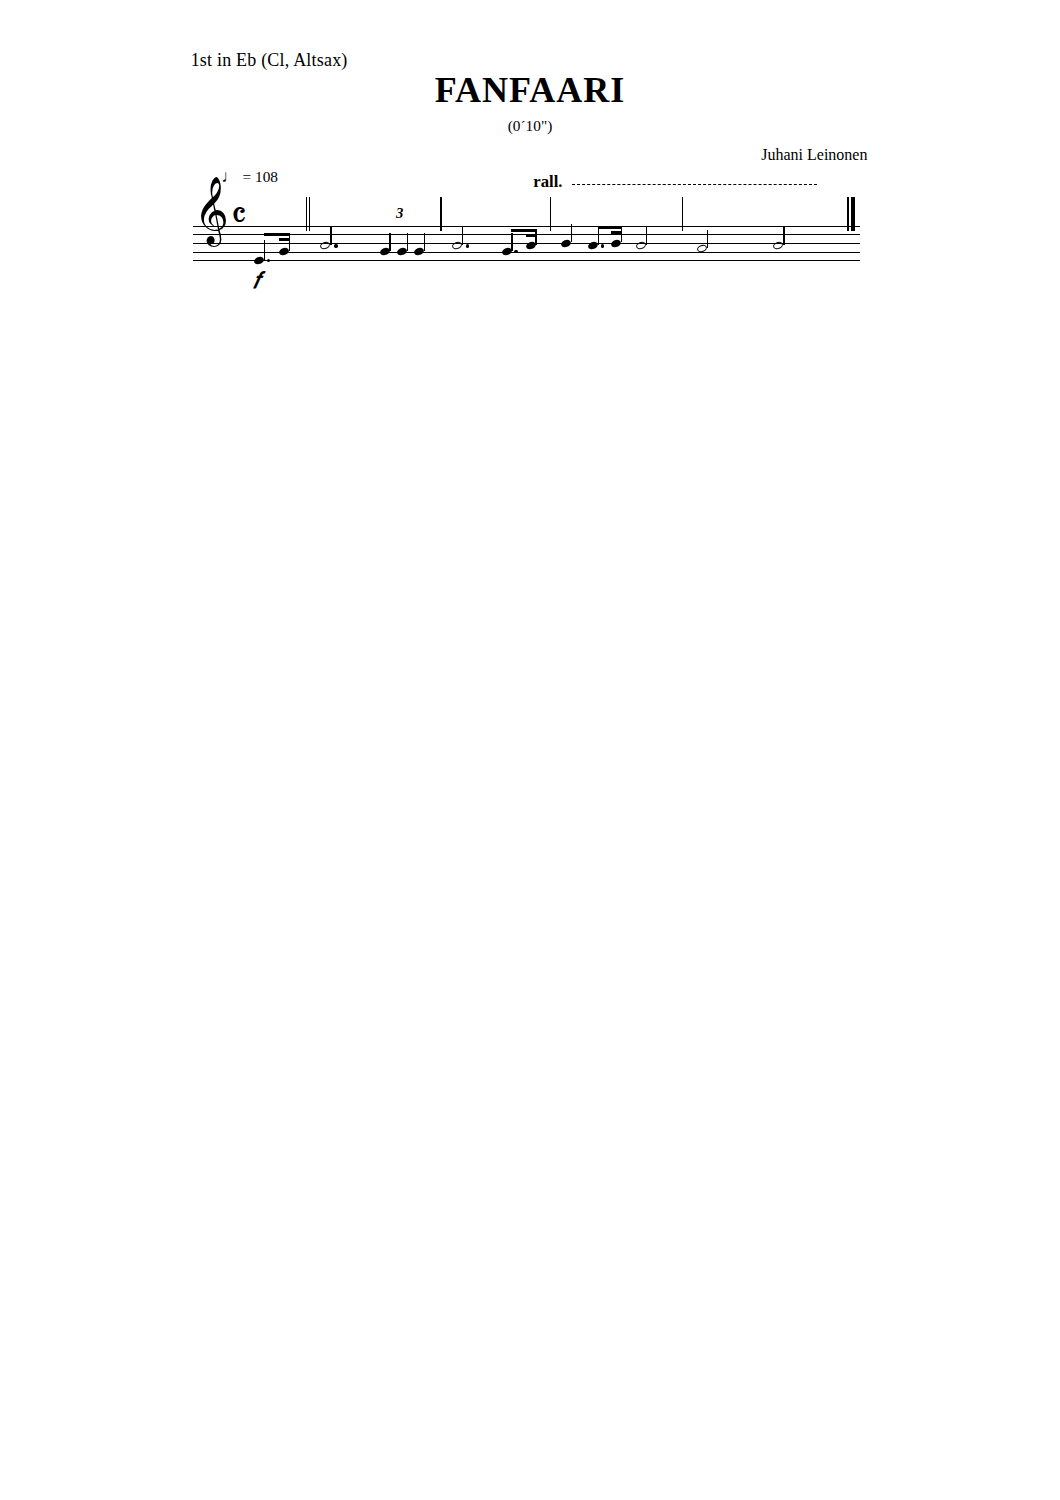1st in Eb (Cl, Altsax)
FANFAARI
(0´10")
Juhani Leinonen
♩ = 108
rall.
𝄞
𝄴
𝑓
3